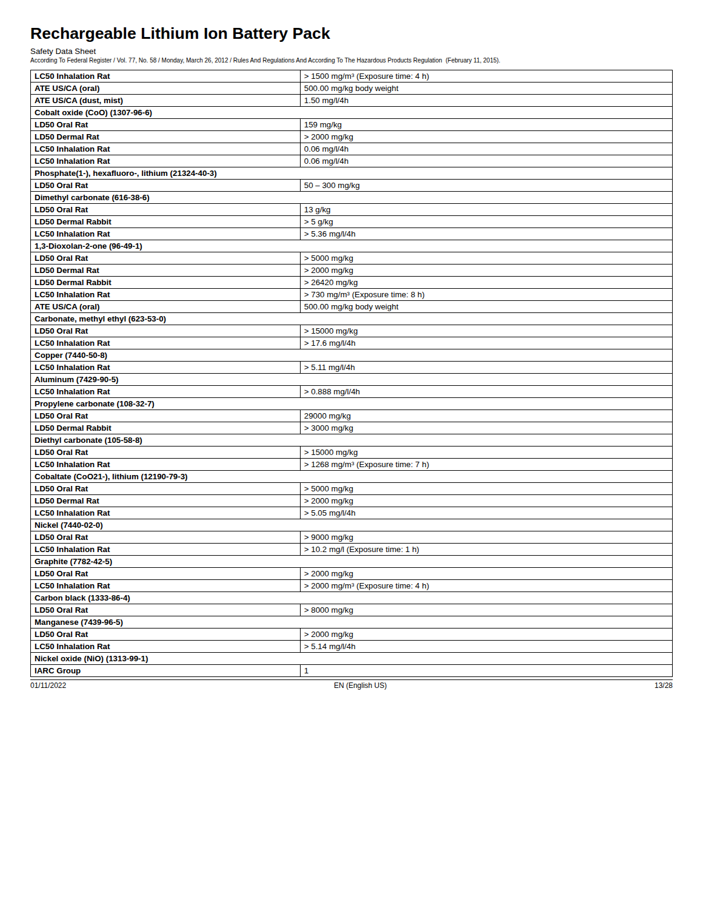Rechargeable Lithium Ion Battery Pack
Safety Data Sheet
According To Federal Register / Vol. 77, No. 58 / Monday, March 26, 2012 / Rules And Regulations And According To The Hazardous Products Regulation (February 11, 2015).
| LC50 Inhalation Rat | > 1500 mg/m³ (Exposure time: 4 h) |
| ATE US/CA (oral) | 500.00 mg/kg body weight |
| ATE US/CA (dust, mist) | 1.50 mg/l/4h |
| Cobalt oxide (CoO) (1307-96-6) |
| LD50 Oral Rat | 159 mg/kg |
| LD50 Dermal Rat | > 2000 mg/kg |
| LC50 Inhalation Rat | 0.06 mg/l/4h |
| LC50 Inhalation Rat | 0.06 mg/l/4h |
| Phosphate(1-), hexafluoro-, lithium (21324-40-3) |
| LD50 Oral Rat | 50 – 300 mg/kg |
| Dimethyl carbonate (616-38-6) |
| LD50 Oral Rat | 13 g/kg |
| LD50 Dermal Rabbit | > 5 g/kg |
| LC50 Inhalation Rat | > 5.36 mg/l/4h |
| 1,3-Dioxolan-2-one (96-49-1) |
| LD50 Oral Rat | > 5000 mg/kg |
| LD50 Dermal Rat | > 2000 mg/kg |
| LD50 Dermal Rabbit | > 26420 mg/kg |
| LC50 Inhalation Rat | > 730 mg/m³ (Exposure time: 8 h) |
| ATE US/CA (oral) | 500.00 mg/kg body weight |
| Carbonate, methyl ethyl (623-53-0) |
| LD50 Oral Rat | > 15000 mg/kg |
| LC50 Inhalation Rat | > 17.6 mg/l/4h |
| Copper (7440-50-8) |
| LC50 Inhalation Rat | > 5.11 mg/l/4h |
| Aluminum (7429-90-5) |
| LC50 Inhalation Rat | > 0.888 mg/l/4h |
| Propylene carbonate (108-32-7) |
| LD50 Oral Rat | 29000 mg/kg |
| LD50 Dermal Rabbit | > 3000 mg/kg |
| Diethyl carbonate (105-58-8) |
| LD50 Oral Rat | > 15000 mg/kg |
| LC50 Inhalation Rat | > 1268 mg/m³ (Exposure time: 7 h) |
| Cobaltate (CoO21-), lithium (12190-79-3) |
| LD50 Oral Rat | > 5000 mg/kg |
| LD50 Dermal Rat | > 2000 mg/kg |
| LC50 Inhalation Rat | > 5.05 mg/l/4h |
| Nickel (7440-02-0) |
| LD50 Oral Rat | > 9000 mg/kg |
| LC50 Inhalation Rat | > 10.2 mg/l (Exposure time: 1 h) |
| Graphite (7782-42-5) |
| LD50 Oral Rat | > 2000 mg/kg |
| LC50 Inhalation Rat | > 2000 mg/m³ (Exposure time: 4 h) |
| Carbon black (1333-86-4) |
| LD50 Oral Rat | > 8000 mg/kg |
| Manganese (7439-96-5) |
| LD50 Oral Rat | > 2000 mg/kg |
| LC50 Inhalation Rat | > 5.14 mg/l/4h |
| Nickel oxide (NiO) (1313-99-1) |
| IARC Group | 1 |
01/11/2022 EN (English US) 13/28